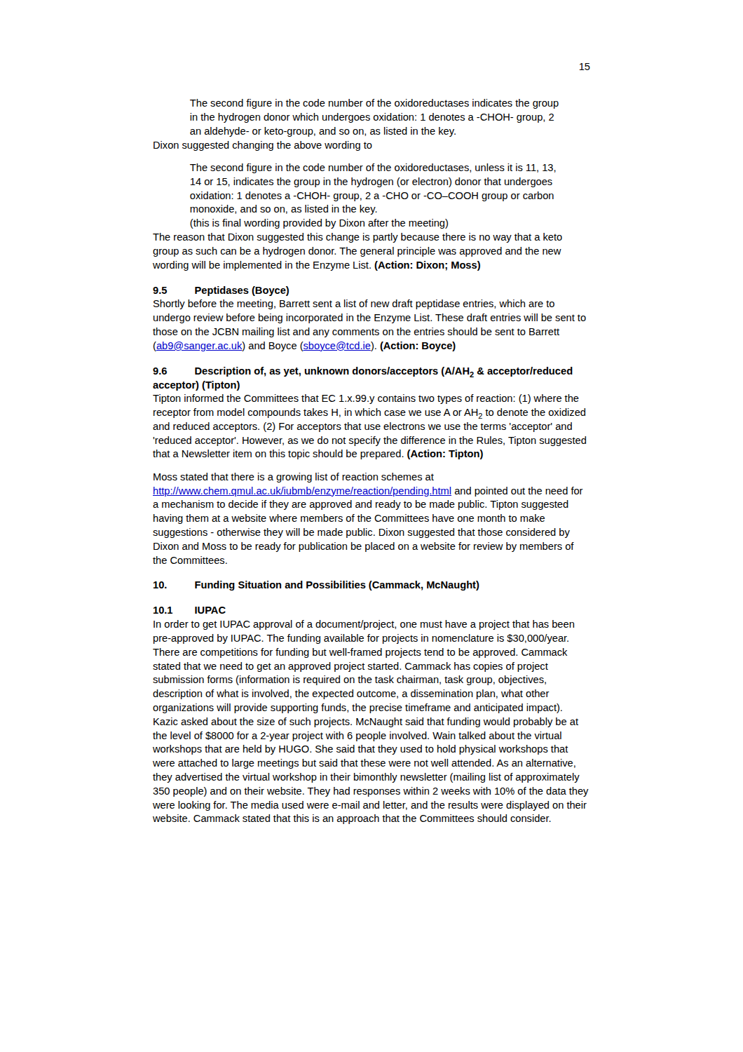15
The second figure in the code number of the oxidoreductases indicates the group in the hydrogen donor which undergoes oxidation: 1 denotes a -CHOH- group, 2 an aldehyde- or keto-group, and so on, as listed in the key.
Dixon suggested changing the above wording to
The second figure in the code number of the oxidoreductases, unless it is 11, 13, 14 or 15, indicates the group in the hydrogen (or electron) donor that undergoes oxidation: 1 denotes a -CHOH- group, 2 a -CHO or -CO–COOH group or carbon monoxide, and so on, as listed in the key.
(this is final wording provided by Dixon after the meeting)
The reason that Dixon suggested this change is partly because there is no way that a keto group as such can be a hydrogen donor. The general principle was approved and the new wording will be implemented in the Enzyme List. (Action: Dixon; Moss)
9.5 Peptidases (Boyce)
Shortly before the meeting, Barrett sent a list of new draft peptidase entries, which are to undergo review before being incorporated in the Enzyme List. These draft entries will be sent to those on the JCBN mailing list and any comments on the entries should be sent to Barrett (ab9@sanger.ac.uk) and Boyce (sboyce@tcd.ie). (Action: Boyce)
9.6 Description of, as yet, unknown donors/acceptors (A/AH2 & acceptor/reduced acceptor) (Tipton)
Tipton informed the Committees that EC 1.x.99.y contains two types of reaction: (1) where the receptor from model compounds takes H, in which case we use A or AH2 to denote the oxidized and reduced acceptors. (2) For acceptors that use electrons we use the terms 'acceptor' and 'reduced acceptor'. However, as we do not specify the difference in the Rules, Tipton suggested that a Newsletter item on this topic should be prepared. (Action: Tipton)
Moss stated that there is a growing list of reaction schemes at
http://www.chem.qmul.ac.uk/iubmb/enzyme/reaction/pending.html and pointed out the need for a mechanism to decide if they are approved and ready to be made public. Tipton suggested having them at a website where members of the Committees have one month to make suggestions - otherwise they will be made public. Dixon suggested that those considered by Dixon and Moss to be ready for publication be placed on a website for review by members of the Committees.
10. Funding Situation and Possibilities (Cammack, McNaught)
10.1 IUPAC
In order to get IUPAC approval of a document/project, one must have a project that has been pre-approved by IUPAC. The funding available for projects in nomenclature is $30,000/year. There are competitions for funding but well-framed projects tend to be approved. Cammack stated that we need to get an approved project started. Cammack has copies of project submission forms (information is required on the task chairman, task group, objectives, description of what is involved, the expected outcome, a dissemination plan, what other organizations will provide supporting funds, the precise timeframe and anticipated impact). Kazic asked about the size of such projects. McNaught said that funding would probably be at the level of $8000 for a 2-year project with 6 people involved. Wain talked about the virtual workshops that are held by HUGO. She said that they used to hold physical workshops that were attached to large meetings but said that these were not well attended. As an alternative, they advertised the virtual workshop in their bimonthly newsletter (mailing list of approximately 350 people) and on their website. They had responses within 2 weeks with 10% of the data they were looking for. The media used were e-mail and letter, and the results were displayed on their website. Cammack stated that this is an approach that the Committees should consider.